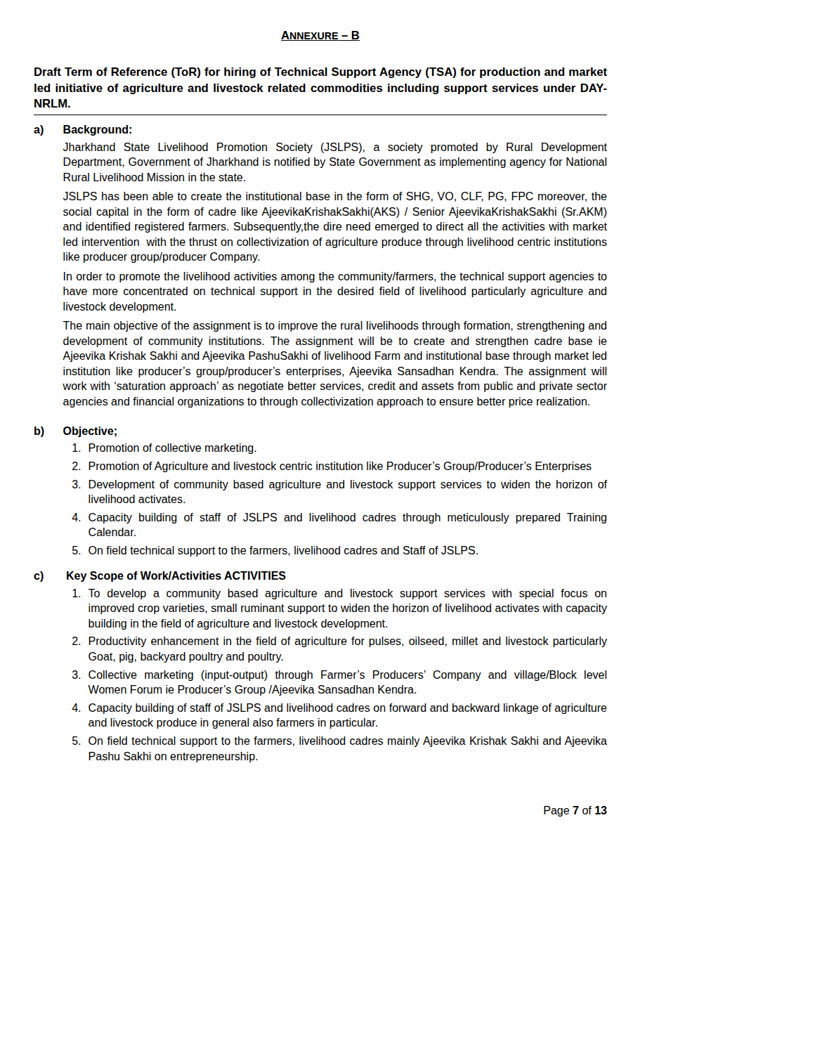ANNEXURE – B
Draft Term of Reference (ToR) for hiring of Technical Support Agency (TSA) for production and market led initiative of agriculture and livestock related commodities including support services under DAY-NRLM.
a)
Background:
Jharkhand State Livelihood Promotion Society (JSLPS), a society promoted by Rural Development Department, Government of Jharkhand is notified by State Government as implementing agency for National Rural Livelihood Mission in the state.
JSLPS has been able to create the institutional base in the form of SHG, VO, CLF, PG, FPC moreover, the social capital in the form of cadre like AjeevikaKrishakSakhi(AKS) / Senior AjeevikaKrishakSakhi (Sr.AKM) and identified registered farmers. Subsequently,the dire need emerged to direct all the activities with market led intervention with the thrust on collectivization of agriculture produce through livelihood centric institutions like producer group/producer Company.
In order to promote the livelihood activities among the community/farmers, the technical support agencies to have more concentrated on technical support in the desired field of livelihood particularly agriculture and livestock development.
The main objective of the assignment is to improve the rural livelihoods through formation, strengthening and development of community institutions. The assignment will be to create and strengthen cadre base ie Ajeevika Krishak Sakhi and Ajeevika PashuSakhi of livelihood Farm and institutional base through market led institution like producer’s group/producer’s enterprises, Ajeevika Sansadhan Kendra. The assignment will work with ‘saturation approach’ as negotiate better services, credit and assets from public and private sector agencies and financial organizations to through collectivization approach to ensure better price realization.
b)
Objective;
Promotion of collective marketing.
Promotion of Agriculture and livestock centric institution like Producer’s Group/Producer’s Enterprises
Development of community based agriculture and livestock support services to widen the horizon of livelihood activates.
Capacity building of staff of JSLPS and livelihood cadres through meticulously prepared Training Calendar.
On field technical support to the farmers, livelihood cadres and Staff of JSLPS.
c)
Key Scope of Work/Activities ACTIVITIES
To develop a community based agriculture and livestock support services with special focus on improved crop varieties, small ruminant support to widen the horizon of livelihood activates with capacity building in the field of agriculture and livestock development.
Productivity enhancement in the field of agriculture for pulses, oilseed, millet and livestock particularly Goat, pig, backyard poultry and poultry.
Collective marketing (input-output) through Farmer’s Producers’ Company and village/Block level Women Forum ie Producer’s Group /Ajeevika Sansadhan Kendra.
Capacity building of staff of JSLPS and livelihood cadres on forward and backward linkage of agriculture and livestock produce in general also farmers in particular.
On field technical support to the farmers, livelihood cadres mainly Ajeevika Krishak Sakhi and Ajeevika Pashu Sakhi on entrepreneurship.
Page 7 of 13